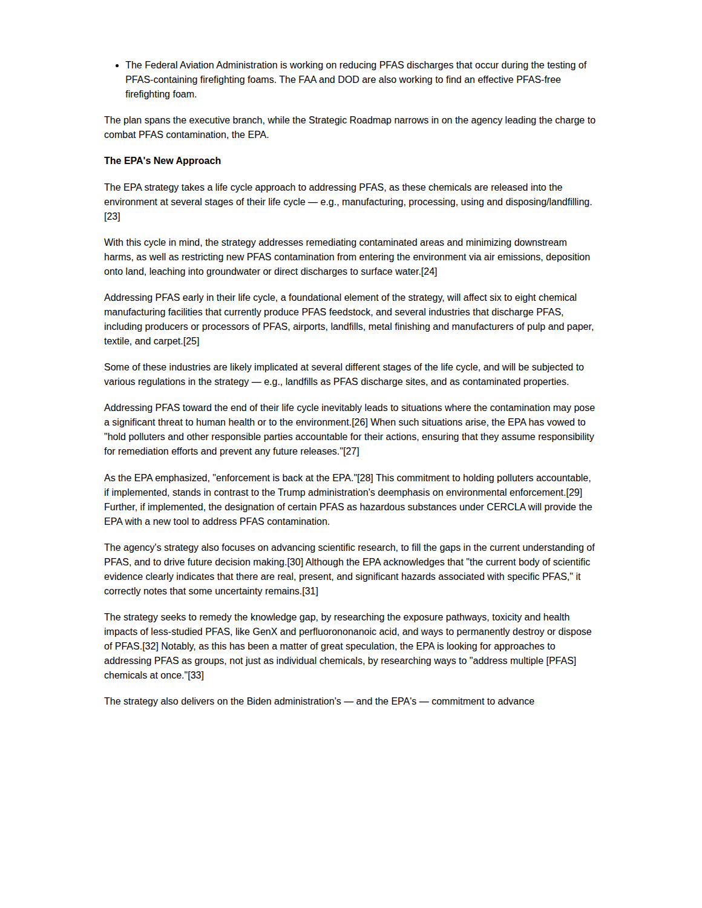The Federal Aviation Administration is working on reducing PFAS discharges that occur during the testing of PFAS-containing firefighting foams. The FAA and DOD are also working to find an effective PFAS-free firefighting foam.
The plan spans the executive branch, while the Strategic Roadmap narrows in on the agency leading the charge to combat PFAS contamination, the EPA.
The EPA's New Approach
The EPA strategy takes a life cycle approach to addressing PFAS, as these chemicals are released into the environment at several stages of their life cycle — e.g., manufacturing, processing, using and disposing/landfilling.[23]
With this cycle in mind, the strategy addresses remediating contaminated areas and minimizing downstream harms, as well as restricting new PFAS contamination from entering the environment via air emissions, deposition onto land, leaching into groundwater or direct discharges to surface water.[24]
Addressing PFAS early in their life cycle, a foundational element of the strategy, will affect six to eight chemical manufacturing facilities that currently produce PFAS feedstock, and several industries that discharge PFAS, including producers or processors of PFAS, airports, landfills, metal finishing and manufacturers of pulp and paper, textile, and carpet.[25]
Some of these industries are likely implicated at several different stages of the life cycle, and will be subjected to various regulations in the strategy — e.g., landfills as PFAS discharge sites, and as contaminated properties.
Addressing PFAS toward the end of their life cycle inevitably leads to situations where the contamination may pose a significant threat to human health or to the environment.[26] When such situations arise, the EPA has vowed to "hold polluters and other responsible parties accountable for their actions, ensuring that they assume responsibility for remediation efforts and prevent any future releases."[27]
As the EPA emphasized, "enforcement is back at the EPA."[28] This commitment to holding polluters accountable, if implemented, stands in contrast to the Trump administration's deemphasis on environmental enforcement.[29] Further, if implemented, the designation of certain PFAS as hazardous substances under CERCLA will provide the EPA with a new tool to address PFAS contamination.
The agency's strategy also focuses on advancing scientific research, to fill the gaps in the current understanding of PFAS, and to drive future decision making.[30] Although the EPA acknowledges that "the current body of scientific evidence clearly indicates that there are real, present, and significant hazards associated with specific PFAS," it correctly notes that some uncertainty remains.[31]
The strategy seeks to remedy the knowledge gap, by researching the exposure pathways, toxicity and health impacts of less-studied PFAS, like GenX and perfluorononanoic acid, and ways to permanently destroy or dispose of PFAS.[32] Notably, as this has been a matter of great speculation, the EPA is looking for approaches to addressing PFAS as groups, not just as individual chemicals, by researching ways to "address multiple [PFAS] chemicals at once."[33]
The strategy also delivers on the Biden administration's — and the EPA's — commitment to advance